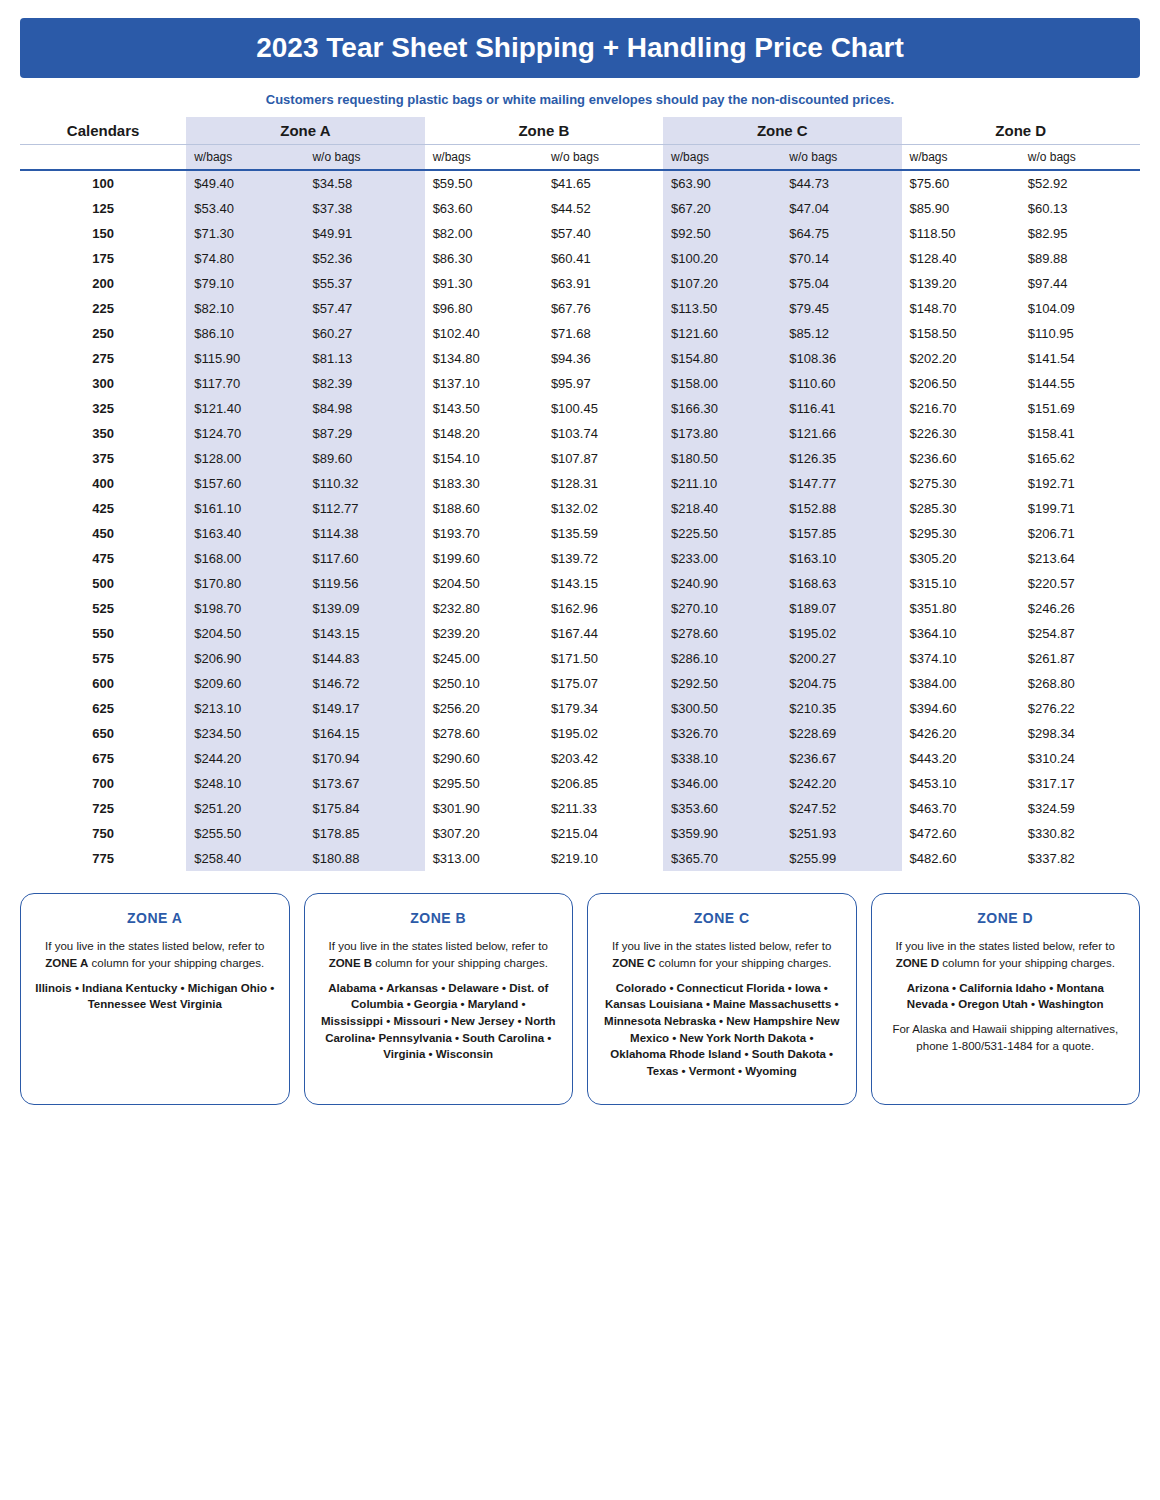2023 Tear Sheet Shipping + Handling Price Chart
Customers requesting plastic bags or white mailing envelopes should pay the non-discounted prices.
| Calendars | Zone A | Zone B | Zone C | Zone D |
| --- | --- | --- | --- | --- |
| | w/bags | w/o bags | w/bags | w/o bags | w/bags | w/o bags | w/bags | w/o bags |
| 100 | $49.40 | $34.58 | $59.50 | $41.65 | $63.90 | $44.73 | $75.60 | $52.92 |
| 125 | $53.40 | $37.38 | $63.60 | $44.52 | $67.20 | $47.04 | $85.90 | $60.13 |
| 150 | $71.30 | $49.91 | $82.00 | $57.40 | $92.50 | $64.75 | $118.50 | $82.95 |
| 175 | $74.80 | $52.36 | $86.30 | $60.41 | $100.20 | $70.14 | $128.40 | $89.88 |
| 200 | $79.10 | $55.37 | $91.30 | $63.91 | $107.20 | $75.04 | $139.20 | $97.44 |
| 225 | $82.10 | $57.47 | $96.80 | $67.76 | $113.50 | $79.45 | $148.70 | $104.09 |
| 250 | $86.10 | $60.27 | $102.40 | $71.68 | $121.60 | $85.12 | $158.50 | $110.95 |
| 275 | $115.90 | $81.13 | $134.80 | $94.36 | $154.80 | $108.36 | $202.20 | $141.54 |
| 300 | $117.70 | $82.39 | $137.10 | $95.97 | $158.00 | $110.60 | $206.50 | $144.55 |
| 325 | $121.40 | $84.98 | $143.50 | $100.45 | $166.30 | $116.41 | $216.70 | $151.69 |
| 350 | $124.70 | $87.29 | $148.20 | $103.74 | $173.80 | $121.66 | $226.30 | $158.41 |
| 375 | $128.00 | $89.60 | $154.10 | $107.87 | $180.50 | $126.35 | $236.60 | $165.62 |
| 400 | $157.60 | $110.32 | $183.30 | $128.31 | $211.10 | $147.77 | $275.30 | $192.71 |
| 425 | $161.10 | $112.77 | $188.60 | $132.02 | $218.40 | $152.88 | $285.30 | $199.71 |
| 450 | $163.40 | $114.38 | $193.70 | $135.59 | $225.50 | $157.85 | $295.30 | $206.71 |
| 475 | $168.00 | $117.60 | $199.60 | $139.72 | $233.00 | $163.10 | $305.20 | $213.64 |
| 500 | $170.80 | $119.56 | $204.50 | $143.15 | $240.90 | $168.63 | $315.10 | $220.57 |
| 525 | $198.70 | $139.09 | $232.80 | $162.96 | $270.10 | $189.07 | $351.80 | $246.26 |
| 550 | $204.50 | $143.15 | $239.20 | $167.44 | $278.60 | $195.02 | $364.10 | $254.87 |
| 575 | $206.90 | $144.83 | $245.00 | $171.50 | $286.10 | $200.27 | $374.10 | $261.87 |
| 600 | $209.60 | $146.72 | $250.10 | $175.07 | $292.50 | $204.75 | $384.00 | $268.80 |
| 625 | $213.10 | $149.17 | $256.20 | $179.34 | $300.50 | $210.35 | $394.60 | $276.22 |
| 650 | $234.50 | $164.15 | $278.60 | $195.02 | $326.70 | $228.69 | $426.20 | $298.34 |
| 675 | $244.20 | $170.94 | $290.60 | $203.42 | $338.10 | $236.67 | $443.20 | $310.24 |
| 700 | $248.10 | $173.67 | $295.50 | $206.85 | $346.00 | $242.20 | $453.10 | $317.17 |
| 725 | $251.20 | $175.84 | $301.90 | $211.33 | $353.60 | $247.52 | $463.70 | $324.59 |
| 750 | $255.50 | $178.85 | $307.20 | $215.04 | $359.90 | $251.93 | $472.60 | $330.82 |
| 775 | $258.40 | $180.88 | $313.00 | $219.10 | $365.70 | $255.99 | $482.60 | $337.82 |
ZONE A
If you live in the states listed below, refer to ZONE A column for your shipping charges.
Illinois • Indiana Kentucky • Michigan Ohio • Tennessee West Virginia
ZONE B
If you live in the states listed below, refer to ZONE B column for your shipping charges.
Alabama • Arkansas • Delaware • Dist. of Columbia • Georgia • Maryland • Mississippi • Missouri • New Jersey • North Carolina• Pennsylvania • South Carolina • Virginia • Wisconsin
ZONE C
If you live in the states listed below, refer to ZONE C column for your shipping charges.
Colorado • Connecticut Florida • Iowa • Kansas Louisiana • Maine Massachusetts • Minnesota Nebraska • New Hampshire New Mexico • New York North Dakota • Oklahoma Rhode Island • South Dakota • Texas • Vermont • Wyoming
ZONE D
If you live in the states listed below, refer to ZONE D column for your shipping charges.
Arizona • California Idaho • Montana Nevada • Oregon Utah • Washington
For Alaska and Hawaii shipping alternatives, phone 1-800/531-1484 for a quote.